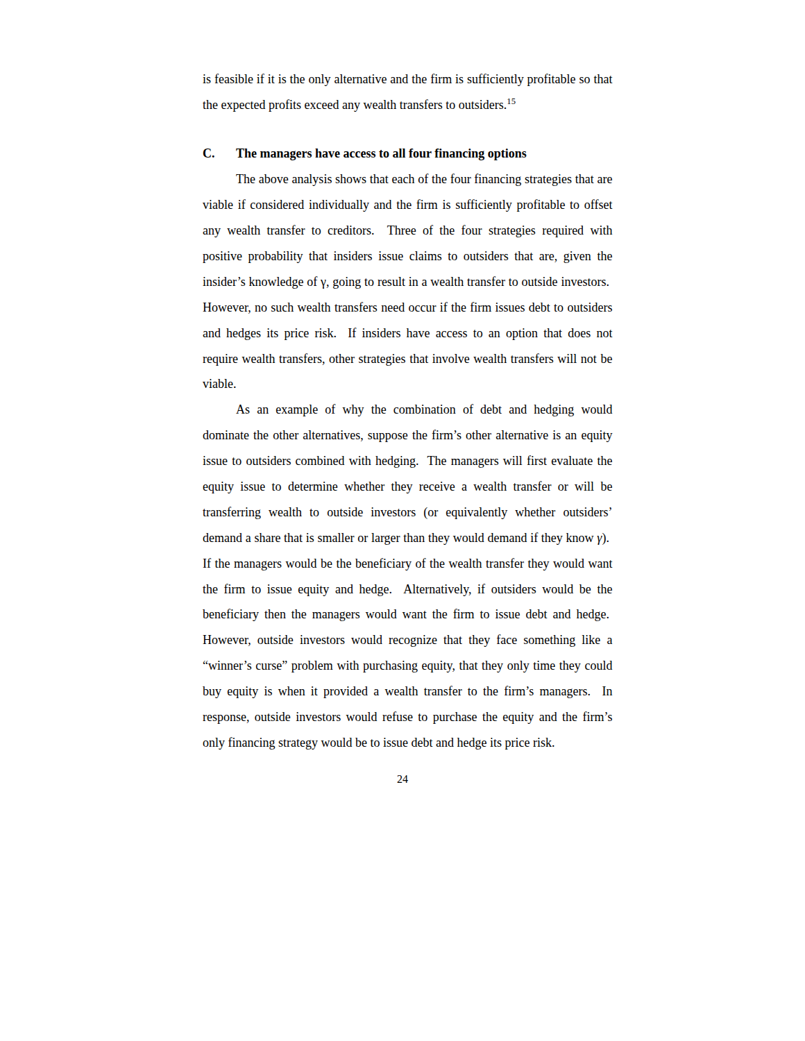is feasible if it is the only alternative and the firm is sufficiently profitable so that the expected profits exceed any wealth transfers to outsiders.15
C. The managers have access to all four financing options
The above analysis shows that each of the four financing strategies that are viable if considered individually and the firm is sufficiently profitable to offset any wealth transfer to creditors. Three of the four strategies required with positive probability that insiders issue claims to outsiders that are, given the insider’s knowledge of γ, going to result in a wealth transfer to outside investors. However, no such wealth transfers need occur if the firm issues debt to outsiders and hedges its price risk. If insiders have access to an option that does not require wealth transfers, other strategies that involve wealth transfers will not be viable.
As an example of why the combination of debt and hedging would dominate the other alternatives, suppose the firm’s other alternative is an equity issue to outsiders combined with hedging. The managers will first evaluate the equity issue to determine whether they receive a wealth transfer or will be transferring wealth to outside investors (or equivalently whether outsiders’ demand a share that is smaller or larger than they would demand if they know γ). If the managers would be the beneficiary of the wealth transfer they would want the firm to issue equity and hedge. Alternatively, if outsiders would be the beneficiary then the managers would want the firm to issue debt and hedge. However, outside investors would recognize that they face something like a “winner’s curse” problem with purchasing equity, that they only time they could buy equity is when it provided a wealth transfer to the firm’s managers. In response, outside investors would refuse to purchase the equity and the firm’s only financing strategy would be to issue debt and hedge its price risk.
24